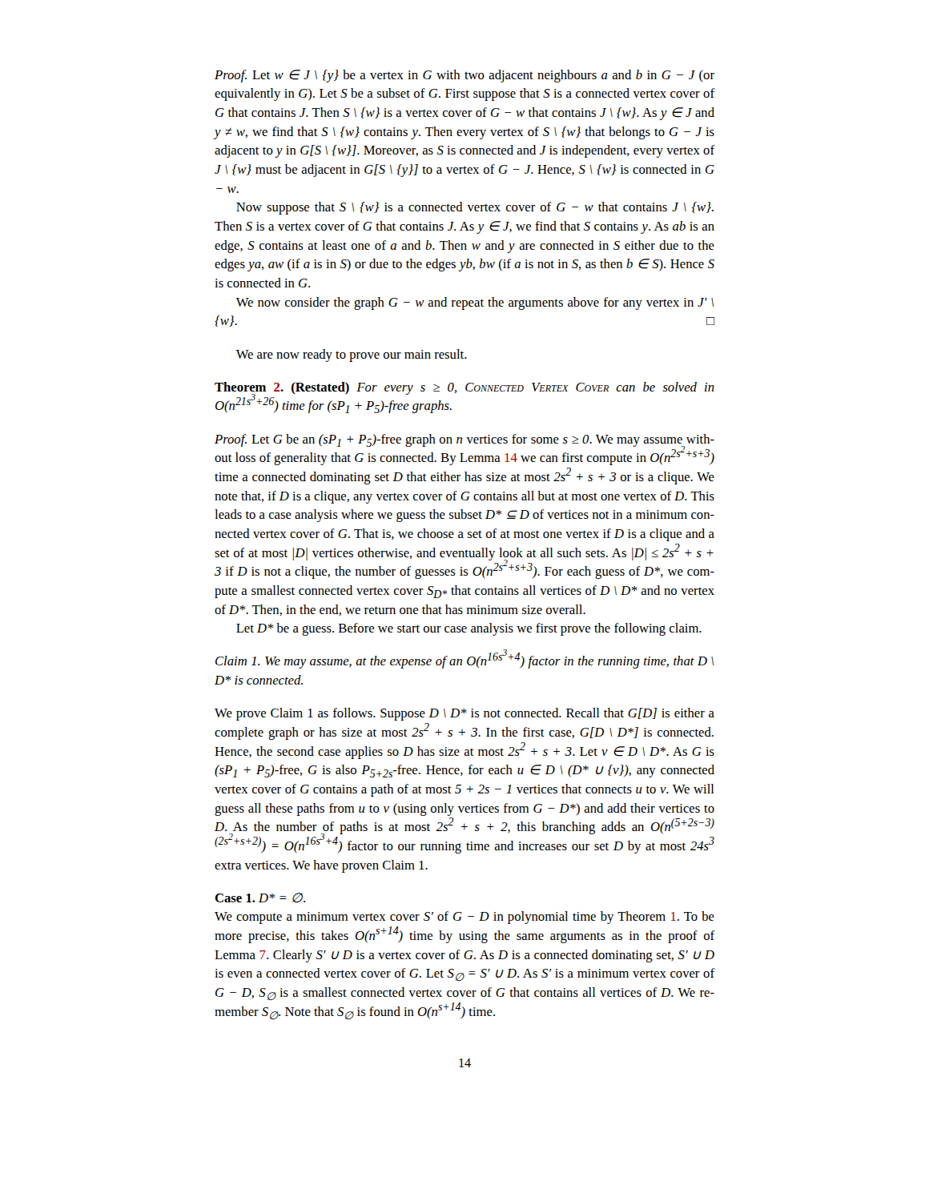Proof. Let w ∈ J \ {y} be a vertex in G with two adjacent neighbours a and b in G − J (or equivalently in G). Let S be a subset of G. First suppose that S is a connected vertex cover of G that contains J. Then S \ {w} is a vertex cover of G − w that contains J \ {w}. As y ∈ J and y ≠ w, we find that S \ {w} contains y. Then every vertex of S \ {w} that belongs to G − J is adjacent to y in G[S \ {w}]. Moreover, as S is connected and J is independent, every vertex of J \ {w} must be adjacent in G[S \ {y}] to a vertex of G − J. Hence, S \ {w} is connected in G − w.
Now suppose that S \ {w} is a connected vertex cover of G − w that contains J \ {w}. Then S is a vertex cover of G that contains J. As y ∈ J, we find that S contains y. As ab is an edge, S contains at least one of a and b. Then w and y are connected in S either due to the edges ya, aw (if a is in S) or due to the edges yb, bw (if a is not in S, as then b ∈ S). Hence S is connected in G.
We now consider the graph G − w and repeat the arguments above for any vertex in J′ \ {w}.□
We are now ready to prove our main result.
Theorem 2. (Restated) For every s ≥ 0, Connected Vertex Cover can be solved in O(n21s3+26) time for (sP1 + P5)-free graphs.
Proof. Let G be an (sP1 + P5)-free graph on n vertices for some s ≥ 0. We may assume without loss of generality that G is connected. By Lemma 14 we can first compute in O(n2s2+s+3) time a connected dominating set D that either has size at most 2s2 + s + 3 or is a clique. We note that, if D is a clique, any vertex cover of G contains all but at most one vertex of D. This leads to a case analysis where we guess the subset D* ⊆ D of vertices not in a minimum connected vertex cover of G. That is, we choose a set of at most one vertex if D is a clique and a set of at most |D| vertices otherwise, and eventually look at all such sets. As |D| ≤ 2s2 + s + 3 if D is not a clique, the number of guesses is O(n2s2+s+3). For each guess of D*, we compute a smallest connected vertex cover SD* that contains all vertices of D \ D* and no vertex of D*. Then, in the end, we return one that has minimum size overall.
Let D* be a guess. Before we start our case analysis we first prove the following claim.
Claim 1. We may assume, at the expense of an O(n16s3+4) factor in the running time, that D \ D* is connected.
We prove Claim 1 as follows. Suppose D \ D* is not connected. Recall that G[D] is either a complete graph or has size at most 2s2 + s + 3. In the first case, G[D \ D*] is connected. Hence, the second case applies so D has size at most 2s2 + s + 3. Let v ∈ D \ D*. As G is (sP1 + P5)-free, G is also P5+2s-free. Hence, for each u ∈ D \ (D* ∪ {v}), any connected vertex cover of G contains a path of at most 5 + 2s − 1 vertices that connects u to v. We will guess all these paths from u to v (using only vertices from G − D*) and add their vertices to D. As the number of paths is at most 2s2 + s + 2, this branching adds an O(n(5+2s−3)(2s2+s+2)) = O(n16s3+4) factor to our running time and increases our set D by at most 24s3 extra vertices. We have proven Claim 1.
Case 1. D* = ∅.
We compute a minimum vertex cover S′ of G − D in polynomial time by Theorem 1. To be more precise, this takes O(ns+14) time by using the same arguments as in the proof of Lemma 7. Clearly S′ ∪ D is a vertex cover of G. As D is a connected dominating set, S′ ∪ D is even a connected vertex cover of G. Let S∅ = S′ ∪ D. As S′ is a minimum vertex cover of G − D, S∅ is a smallest connected vertex cover of G that contains all vertices of D. We remember S∅. Note that S∅ is found in O(ns+14) time.
14